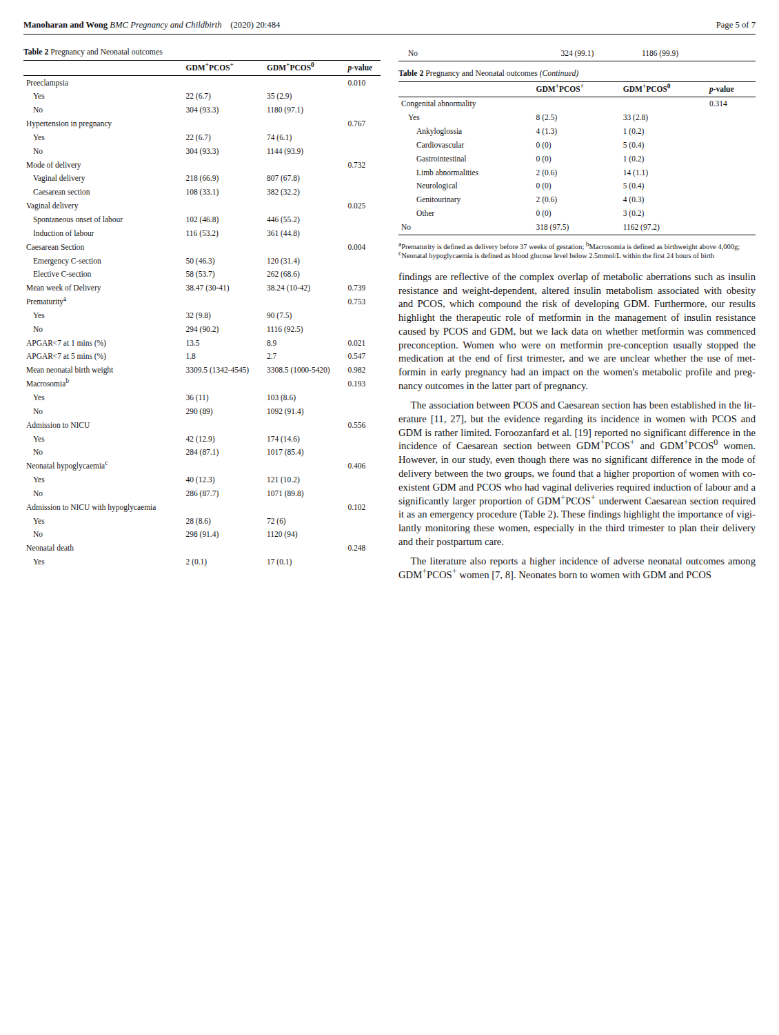Manoharan and Wong BMC Pregnancy and Childbirth (2020) 20:484
Page 5 of 7
Table 2 Pregnancy and Neonatal outcomes
| | GDM + PCOS + | GDM + PCOS 0 | p -value |
| --- | --- | --- | --- |
| Preeclampsia | | | 0.010 |
| Yes | 22 (6.7) | 35 (2.9) | |
| No | 304 (93.3) | 1180 (97.1) | |
| Hypertension in pregnancy | | | 0.767 |
| Yes | 22 (6.7) | 74 (6.1) | |
| No | 304 (93.3) | 1144 (93.9) | |
| Mode of delivery | | | 0.732 |
| Vaginal delivery | 218 (66.9) | 807 (67.8) | |
| Caesarean section | 108 (33.1) | 382 (32.2) | |
| Vaginal delivery | | | 0.025 |
| Spontaneous onset of labour | 102 (46.8) | 446 (55.2) | |
| Induction of labour | 116 (53.2) | 361 (44.8) | |
| Caesarean Section | | | 0.004 |
| Emergency C-section | 50 (46.3) | 120 (31.4) | |
| Elective C-section | 58 (53.7) | 262 (68.6) | |
| Mean week of Delivery | 38.47 (30-41) | 38.24 (10-42) | 0.739 |
| Prematurity a | | | 0.753 |
| Yes | 32 (9.8) | 90 (7.5) | |
| No | 294 (90.2) | 1116 (92.5) | |
| APGAR<7 at 1 mins (%) | 13.5 | 8.9 | 0.021 |
| APGAR<7 at 5 mins (%) | 1.8 | 2.7 | 0.547 |
| Mean neonatal birth weight | 3309.5 (1342-4545) | 3308.5 (1000-5420) | 0.982 |
| Macrosomia b | | | 0.193 |
| Yes | 36 (11) | 103 (8.6) | |
| No | 290 (89) | 1092 (91.4) | |
| Admission to NICU | | | 0.556 |
| Yes | 42 (12.9) | 174 (14.6) | |
| No | 284 (87.1) | 1017 (85.4) | |
| Neonatal hypoglycaemia c | | | 0.406 |
| Yes | 40 (12.3) | 121 (10.2) | |
| No | 286 (87.7) | 1071 (89.8) | |
| Admission to NICU with hypoglycaemia | | | 0.102 |
| Yes | 28 (8.6) | 72 (6) | |
| No | 298 (91.4) | 1120 (94) | |
| Neonatal death | | | 0.248 |
| Yes | 2 (0.1) | 17 (0.1) | |
| No | 324 (99.1) | 1186 (99.9) | |
Table 2 Pregnancy and Neonatal outcomes (Continued)
| | GDM + PCOS + | GDM + PCOS 0 | p -value |
| --- | --- | --- | --- |
| Congenital abnormality | | | 0.314 |
| Yes | 8 (2.5) | 33 (2.8) | |
| Ankyloglossia | 4 (1.3) | 1 (0.2) | |
| Cardiovascular | 0 (0) | 5 (0.4) | |
| Gastrointestinal | 0 (0) | 1 (0.2) | |
| Limb abnormalities | 2 (0.6) | 14 (1.1) | |
| Neurological | 0 (0) | 5 (0.4) | |
| Genitourinary | 2 (0.6) | 4 (0.3) | |
| Other | 0 (0) | 3 (0.2) | |
| No | 318 (97.5) | 1162 (97.2) | |
aPrematurity is defined as delivery before 37 weeks of gestation; bMacrosomia is defined as birthweight above 4,000g; cNeonatal hypoglycaemia is defined as blood glucose level below 2.5mmol/L within the first 24 hours of birth
findings are reflective of the complex overlap of metabolic aberrations such as insulin resistance and weight-dependent, altered insulin metabolism associated with obesity and PCOS, which compound the risk of developing GDM. Furthermore, our results highlight the therapeutic role of metformin in the management of insulin resistance caused by PCOS and GDM, but we lack data on whether metformin was commenced preconception. Women who were on metformin pre-conception usually stopped the medication at the end of first trimester, and we are unclear whether the use of metformin in early pregnancy had an impact on the women's metabolic profile and pregnancy outcomes in the latter part of pregnancy.
The association between PCOS and Caesarean section has been established in the literature [11, 27], but the evidence regarding its incidence in women with PCOS and GDM is rather limited. Foroozanfard et al. [19] reported no significant difference in the incidence of Caesarean section between GDM+PCOS+ and GDM+PCOS0 women. However, in our study, even though there was no significant difference in the mode of delivery between the two groups, we found that a higher proportion of women with coexistent GDM and PCOS who had vaginal deliveries required induction of labour and a significantly larger proportion of GDM+PCOS+ underwent Caesarean section required it as an emergency procedure (Table 2). These findings highlight the importance of vigilantly monitoring these women, especially in the third trimester to plan their delivery and their postpartum care.
The literature also reports a higher incidence of adverse neonatal outcomes among GDM+PCOS+ women [7, 8]. Neonates born to women with GDM and PCOS